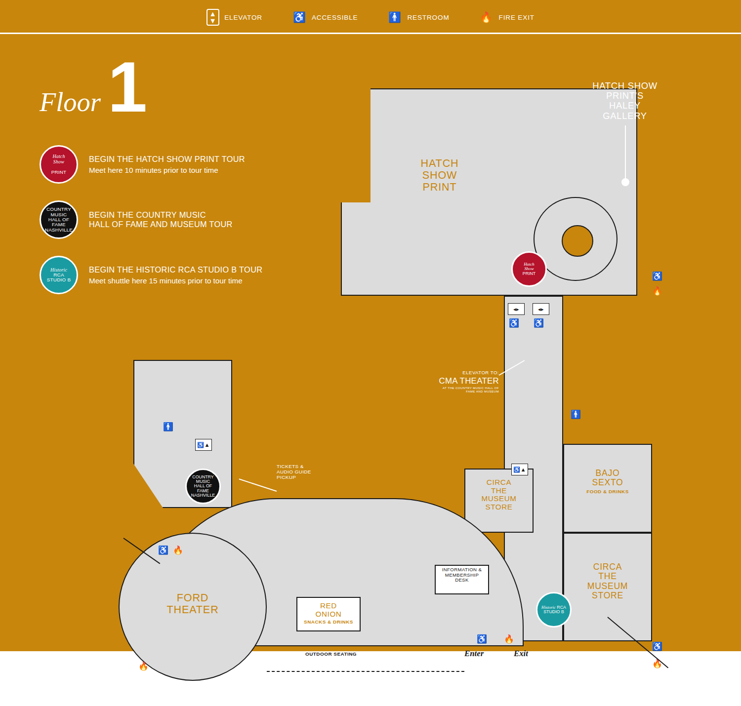▲
▼ ELEVATOR
♿ ACCESSIBLE
🚹 RESTROOM
🔥 FIRE EXIT
Floor 1
Hatch
Show
PRINT
BEGIN THE HATCH SHOW PRINT TOUR
Meet here 10 minutes prior to tour time
COUNTRY
MUSIC
HALL OF FAME
NASHVILLE
BEGIN THE COUNTRY MUSIC
HALL OF FAME AND MUSEUM TOUR
Historic RCA
STUDIO B
BEGIN THE HISTORIC RCA STUDIO B TOUR
Meet shuttle here 15 minutes prior to tour time
HATCH
SHOW
PRINT
HATCH SHOW
PRINT'S
HALEY
GALLERY
Hatch
Show
PRINT
◂▸
◂▸
♿ ♿
ELEVATOR TO:
CMA THEATER
AT THE COUNTRY MUSIC HALL OF FAME AND MUSEUM
BAJO
SEXTOFOOD & DRINKS
CIRCA
THE
MUSEUM
STORE
CIRCA
THE
MUSEUM
STORE
🚹 ♿ 🔥 ♿ 🔥
♿▲
🚹
♿▲
COUNTRY
MUSIC
HALL OF FAME
NASHVILLE
TICKETS &
AUDIO GUIDE
PICKUP
FORD
THEATER
🔥
RED
ONIONSNACKS & DRINKS
INFORMATION &
MEMBERSHIP
DESK
Historic RCA
STUDIO B
♿ 🔥
Enter
Exit
♿ 🔥
OUTDOOR SEATING